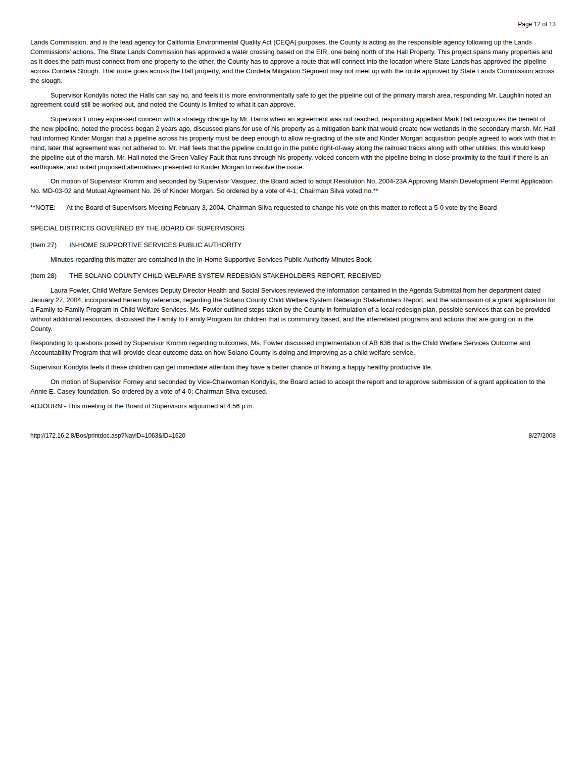Page 12 of 13
Lands Commission, and is the lead agency for California Environmental Quality Act (CEQA) purposes, the County is acting as the responsible agency following up the Lands Commissions’ actions. The State Lands Commission has approved a water crossing based on the EIR, one being north of the Hall Property. This project spans many properties and as it does the path must connect from one property to the other, the County has to approve a route that will connect into the location where State Lands has approved the pipeline across Cordelia Slough. That route goes across the Hall property, and the Cordelia Mitigation Segment may not meet up with the route approved by State Lands Commission across the slough.
Supervisor Kondylis noted the Halls can say no, and feels it is more environmentally safe to get the pipeline out of the primary marsh area, responding Mr. Laughlin noted an agreement could still be worked out, and noted the County is limited to what it can approve.
Supervisor Forney expressed concern with a strategy change by Mr. Harris when an agreement was not reached, responding appellant Mark Hall recognizes the benefit of the new pipeline, noted the process began 2 years ago, discussed plans for use of his property as a mitigation bank that would create new wetlands in the secondary marsh. Mr. Hall had informed Kinder Morgan that a pipeline across his property must be deep enough to allow re-grading of the site and Kinder Morgan acquisition people agreed to work with that in mind, later that agreement was not adhered to. Mr. Hall feels that the pipeline could go in the public right-of-way along the railroad tracks along with other utilities; this would keep the pipeline out of the marsh. Mr. Hall noted the Green Valley Fault that runs through his property, voiced concern with the pipeline being in close proximity to the fault if there is an earthquake, and noted proposed alternatives presented to Kinder Morgan to resolve the issue.
On motion of Supervisor Kromm and seconded by Supervisor Vasquez, the Board acted to adopt Resolution No. 2004-23A Approving Marsh Development Permit Application No. MD-03-02 and Mutual Agreement No. 26 of Kinder Morgan. So ordered by a vote of 4-1; Chairman Silva voted no.**
**NOTE: At the Board of Supervisors Meeting February 3, 2004, Chairman Silva requested to change his vote on this matter to reflect a 5-0 vote by the Board
SPECIAL DISTRICTS GOVERNED BY THE BOARD OF SUPERVISORS
(Item 27) IN-HOME SUPPORTIVE SERVICES PUBLIC AUTHORITY
Minutes regarding this matter are contained in the In-Home Supportive Services Public Authority Minutes Book.
(Item 28) THE SOLANO COUNTY CHILD WELFARE SYSTEM REDESIGN STAKEHOLDERS REPORT, RECEIVED
Laura Fowler, Child Welfare Services Deputy Director Health and Social Services reviewed the information contained in the Agenda Submittal from her department dated January 27, 2004, incorporated herein by reference, regarding the Solano County Child Welfare System Redesign Stakeholders Report, and the submission of a grant application for a Family-to-Family Program in Child Welfare Services. Ms. Fowler outlined steps taken by the County in formulation of a local redesign plan, possible services that can be provided without additional resources, discussed the Family to Family Program for children that is community based, and the interrelated programs and actions that are going on in the County.
Responding to questions posed by Supervisor Kromm regarding outcomes, Ms. Fowler discussed implementation of AB 636 that is the Child Welfare Services Outcome and Accountability Program that will provide clear outcome data on how Solano County is doing and improving as a child welfare service.
Supervisor Kondylis feels if these children can get immediate attention they have a better chance of having a happy healthy productive life.
On motion of Supervisor Forney and seconded by Vice-Chairwoman Kondylis, the Board acted to accept the report and to approve submission of a grant application to the Annie E. Casey foundation. So ordered by a vote of 4-0; Chairman Silva excused.
ADJOURN - This meeting of the Board of Supervisors adjourned at 4:56 p.m.
http://172.16.2.8/Bos/printdoc.asp?NavID=1063&ID=1620 8/27/2008